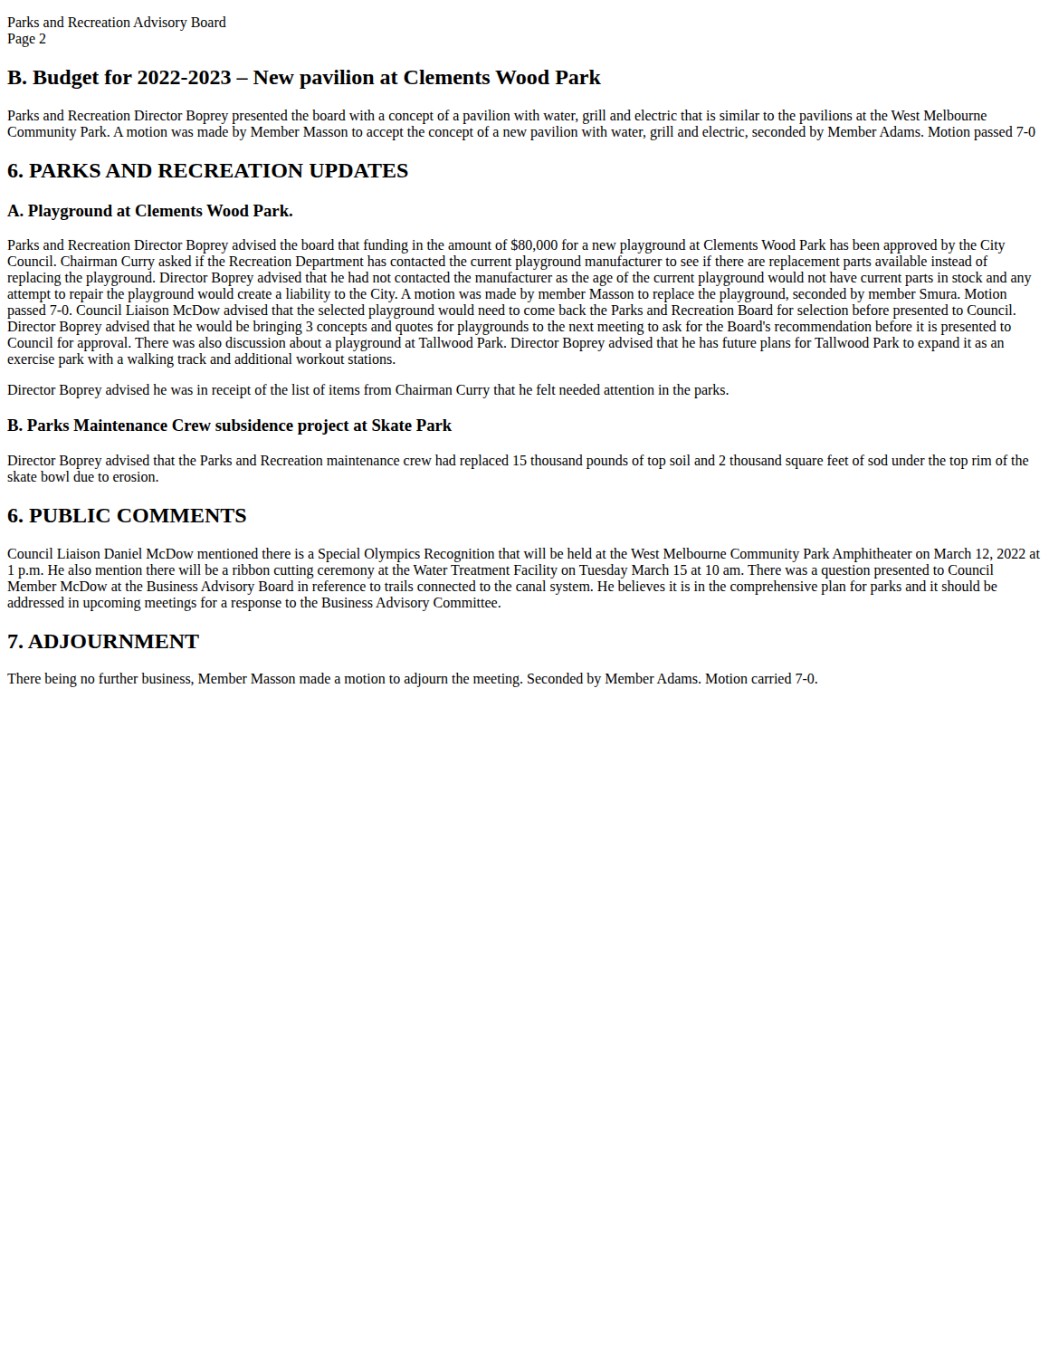Parks and Recreation Advisory Board
Page 2
B. Budget for 2022-2023 – New pavilion at Clements Wood Park
Parks and Recreation Director Boprey presented the board with a concept of a pavilion with water, grill and electric that is similar to the pavilions at the West Melbourne Community Park. A motion was made by Member Masson to accept the concept of a new pavilion with water, grill and electric, seconded by Member Adams. Motion passed 7-0
6. PARKS AND RECREATION UPDATES
A. Playground at Clements Wood Park.
Parks and Recreation Director Boprey advised the board that funding in the amount of $80,000 for a new playground at Clements Wood Park has been approved by the City Council. Chairman Curry asked if the Recreation Department has contacted the current playground manufacturer to see if there are replacement parts available instead of replacing the playground. Director Boprey advised that he had not contacted the manufacturer as the age of the current playground would not have current parts in stock and any attempt to repair the playground would create a liability to the City. A motion was made by member Masson to replace the playground, seconded by member Smura. Motion passed 7-0. Council Liaison McDow advised that the selected playground would need to come back the Parks and Recreation Board for selection before presented to Council. Director Boprey advised that he would be bringing 3 concepts and quotes for playgrounds to the next meeting to ask for the Board's recommendation before it is presented to Council for approval. There was also discussion about a playground at Tallwood Park. Director Boprey advised that he has future plans for Tallwood Park to expand it as an exercise park with a walking track and additional workout stations.
Director Boprey advised he was in receipt of the list of items from Chairman Curry that he felt needed attention in the parks.
B. Parks Maintenance Crew subsidence project at Skate Park
Director Boprey advised that the Parks and Recreation maintenance crew had replaced 15 thousand pounds of top soil and 2 thousand square feet of sod under the top rim of the skate bowl due to erosion.
6. PUBLIC COMMENTS
Council Liaison Daniel McDow mentioned there is a Special Olympics Recognition that will be held at the West Melbourne Community Park Amphitheater on March 12, 2022 at 1 p.m. He also mention there will be a ribbon cutting ceremony at the Water Treatment Facility on Tuesday March 15 at 10 am. There was a question presented to Council Member McDow at the Business Advisory Board in reference to trails connected to the canal system. He believes it is in the comprehensive plan for parks and it should be addressed in upcoming meetings for a response to the Business Advisory Committee.
7. ADJOURNMENT
There being no further business, Member Masson made a motion to adjourn the meeting. Seconded by Member Adams. Motion carried 7-0.